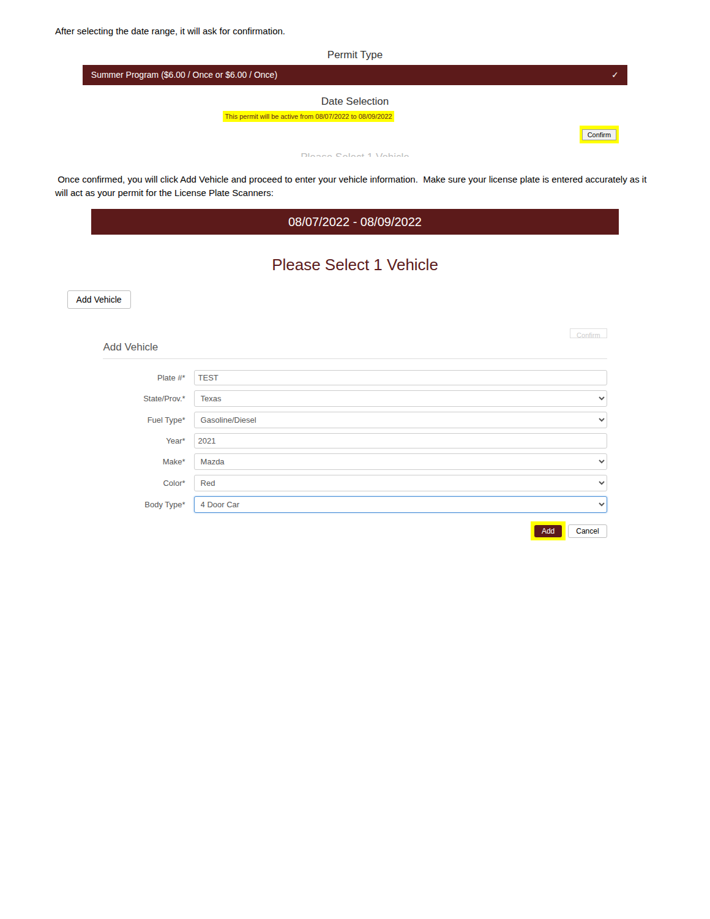After selecting the date range, it will ask for confirmation.
Permit Type
Summer Program ($6.00 / Once or $6.00 / Once) ✓
Date Selection
This permit will be active from 08/07/2022 to 08/09/2022
Confirm
Please Select 1 Vehicle
Once confirmed, you will click Add Vehicle and proceed to enter your vehicle information. Make sure your license plate is entered accurately as it will act as your permit for the License Plate Scanners:
08/07/2022 - 08/09/2022
Please Select 1 Vehicle
Add Vehicle
Confirm
Add Vehicle
| Plate #* | |
| State/Prov.* | Texas |
| Fuel Type* | Gasoline/Diesel |
| Year* | |
| Make* | Mazda |
| Color* | Red |
| Body Type* | 4 Door Car |
Add Cancel